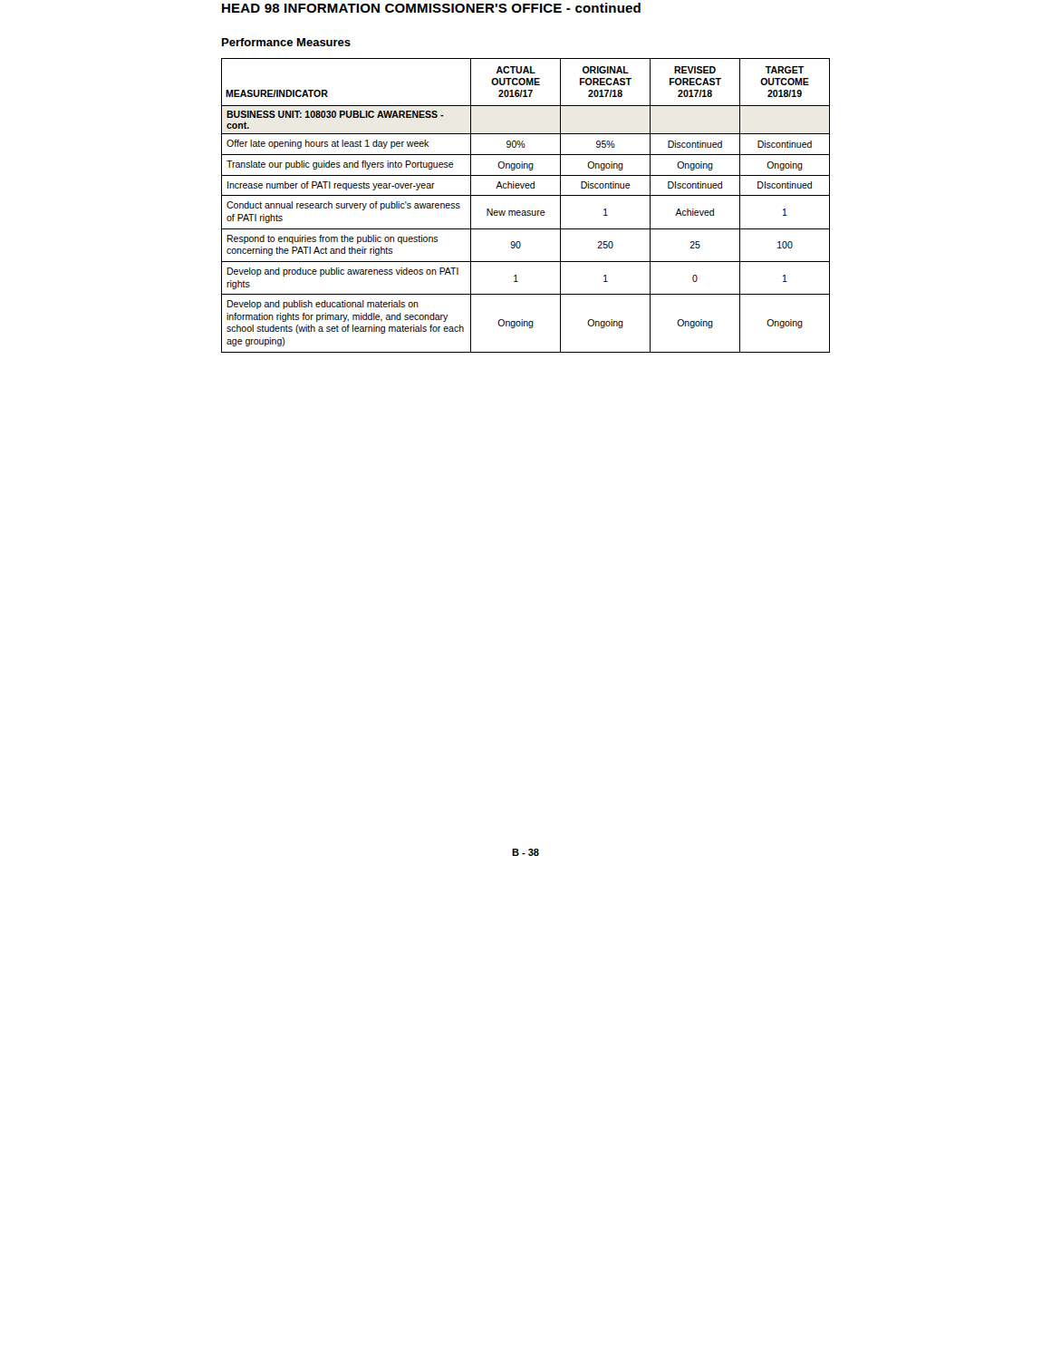HEAD 98 INFORMATION COMMISSIONER'S OFFICE - continued
Performance Measures
| MEASURE/INDICATOR | ACTUAL OUTCOME 2016/17 | ORIGINAL FORECAST 2017/18 | REVISED FORECAST 2017/18 | TARGET OUTCOME 2018/19 |
| --- | --- | --- | --- | --- |
| BUSINESS UNIT: 108030 PUBLIC AWARENESS - cont. | | | | |
| Offer late opening hours at least 1 day per week | 90% | 95% | Discontinued | Discontinued |
| Translate our public guides and flyers into Portuguese | Ongoing | Ongoing | Ongoing | Ongoing |
| Increase number of PATI requests year-over-year | Achieved | Discontinue | DIscontinued | DIscontinued |
| Conduct annual research survery of public's awareness of PATI rights | New measure | 1 | Achieved | 1 |
| Respond to enquiries from the public on questions concerning the PATI Act and their rights | 90 | 250 | 25 | 100 |
| Develop and produce public awareness videos on PATI rights | 1 | 1 | 0 | 1 |
| Develop and publish educational materials on information rights for primary, middle, and secondary school students (with a set of learning materials for each age grouping) | Ongoing | Ongoing | Ongoing | Ongoing |
B - 38